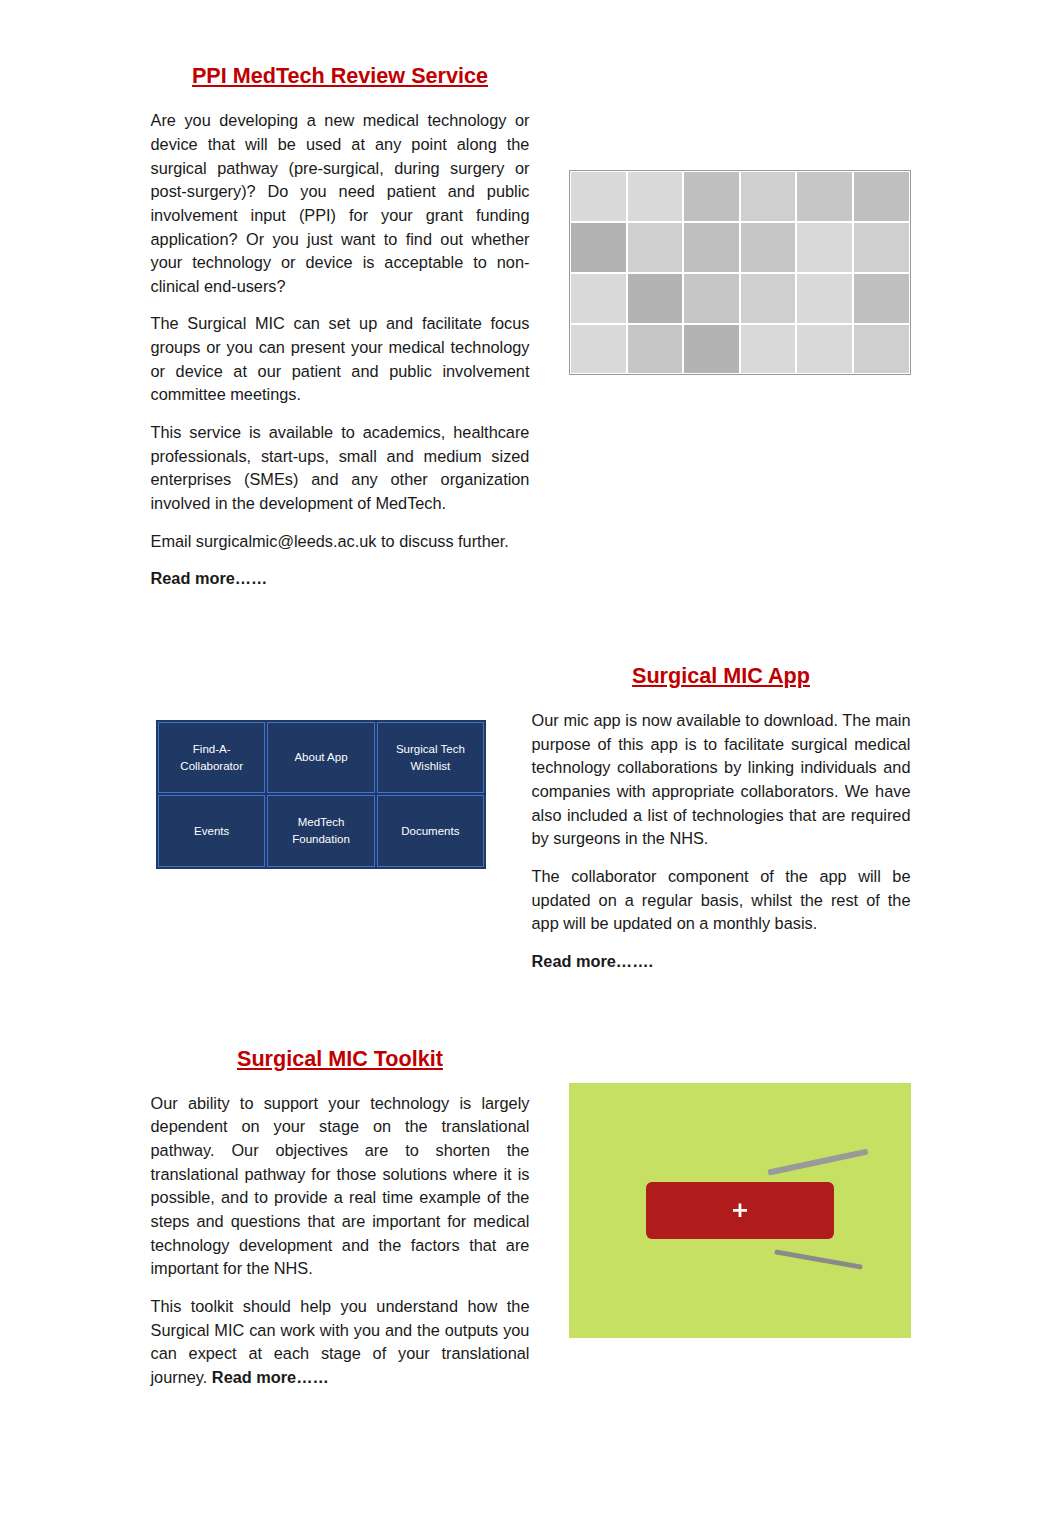PPI MedTech Review Service
Are you developing a new medical technology or device that will be used at any point along the surgical pathway (pre-surgical, during surgery or post-surgery)? Do you need patient and public involvement input (PPI) for your grant funding application? Or you just want to find out whether your technology or device is acceptable to non-clinical end-users?
The Surgical MIC can set up and facilitate focus groups or you can present your medical technology or device at our patient and public involvement committee meetings.
This service is available to academics, healthcare professionals, start-ups, small and medium sized enterprises (SMEs) and any other organization involved in the development of MedTech.
Email surgicalmic@leeds.ac.uk to discuss further.
Read more……
Surgical MIC App
Our mic app is now available to download. The main purpose of this app is to facilitate surgical medical technology collaborations by linking individuals and companies with appropriate collaborators. We have also included a list of technologies that are required by surgeons in the NHS.
The collaborator component of the app will be updated on a regular basis, whilst the rest of the app will be updated on a monthly basis.
Read more…….
Find-A-Collaborator About App Surgical Tech Wishlist Events MedTech Foundation Documents
Surgical MIC Toolkit
Our ability to support your technology is largely dependent on your stage on the translational pathway. Our objectives are to shorten the translational pathway for those solutions where it is possible, and to provide a real time example of the steps and questions that are important for medical technology development and the factors that are important for the NHS.
This toolkit should help you understand how the Surgical MIC can work with you and the outputs you can expect at each stage of your translational journey. Read more……